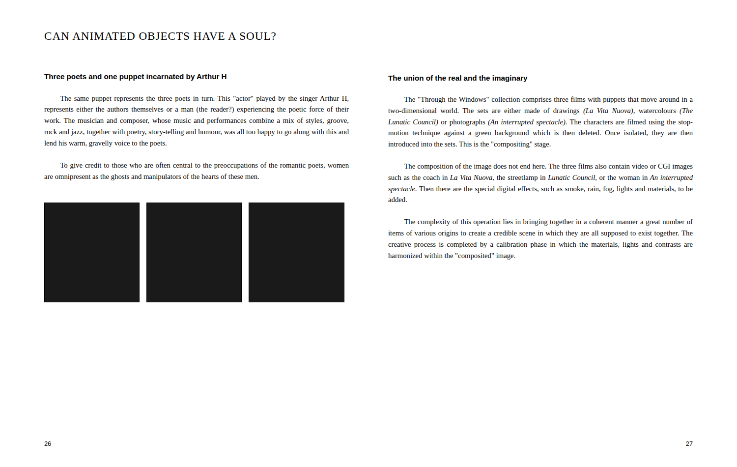Can animated objects have a soul?
Three poets and one puppet incarnated by Arthur H
The same puppet represents the three poets in turn. This "actor" played by the singer Arthur H, represents either the authors themselves or a man (the reader?) experiencing the poetic force of their work. The musician and composer, whose music and performances combine a mix of styles, groove, rock and jazz, together with poetry, story-telling and humour, was all too happy to go along with this and lend his warm, gravelly voice to the poets.
To give credit to those who are often central to the preoccupations of the romantic poets, women are omnipresent as the ghosts and manipulators of the hearts of these men.
26
The union of the real and the imaginary
The "Through the Windows" collection comprises three films with puppets that move around in a two-dimensional world. The sets are either made of drawings (La Vita Nuova), watercolours (The Lunatic Council) or photographs (An interrupted spectacle). The characters are filmed using the stop-motion technique against a green background which is then deleted. Once isolated, they are then introduced into the sets. This is the "compositing" stage.
The composition of the image does not end here. The three films also contain video or CGI images such as the coach in La Vita Nuova, the streetlamp in Lunatic Council, or the woman in An interrupted spectacle. Then there are the special digital effects, such as smoke, rain, fog, lights and materials, to be added.
The complexity of this operation lies in bringing together in a coherent manner a great number of items of various origins to create a credible scene in which they are all supposed to exist together. The creative process is completed by a calibration phase in which the materials, lights and contrasts are harmonized within the "composited" image.
27